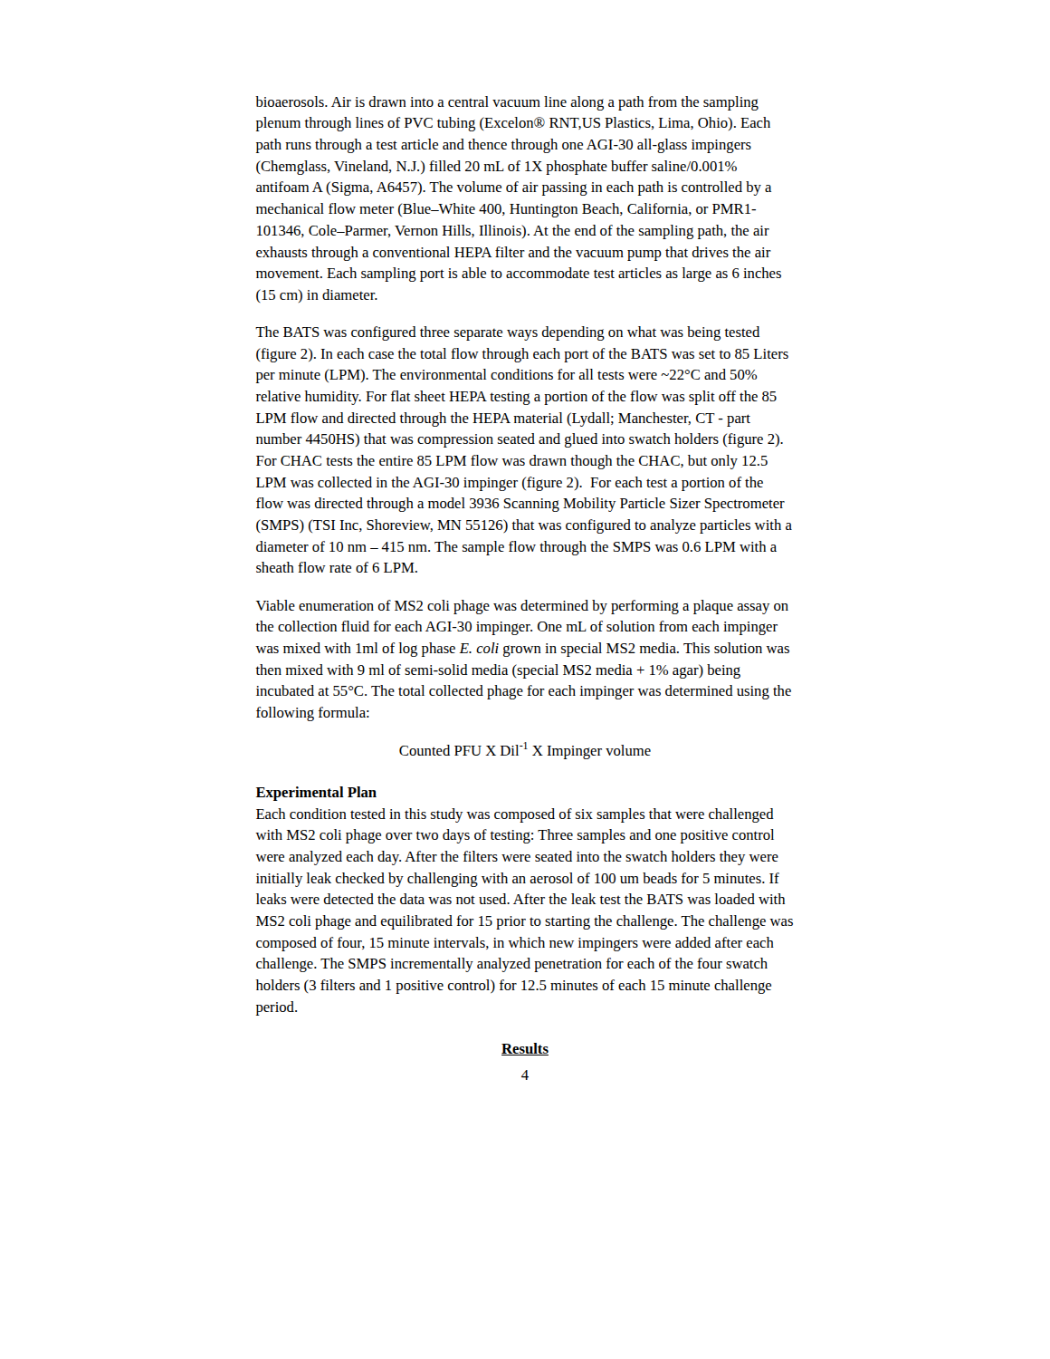bioaerosols. Air is drawn into a central vacuum line along a path from the sampling plenum through lines of PVC tubing (Excelon® RNT,US Plastics, Lima, Ohio). Each path runs through a test article and thence through one AGI-30 all-glass impingers (Chemglass, Vineland, N.J.) filled 20 mL of 1X phosphate buffer saline/0.001% antifoam A (Sigma, A6457). The volume of air passing in each path is controlled by a mechanical flow meter (Blue–White 400, Huntington Beach, California, or PMR1-101346, Cole–Parmer, Vernon Hills, Illinois). At the end of the sampling path, the air exhausts through a conventional HEPA filter and the vacuum pump that drives the air movement. Each sampling port is able to accommodate test articles as large as 6 inches (15 cm) in diameter.
The BATS was configured three separate ways depending on what was being tested (figure 2). In each case the total flow through each port of the BATS was set to 85 Liters per minute (LPM). The environmental conditions for all tests were ~22°C and 50% relative humidity. For flat sheet HEPA testing a portion of the flow was split off the 85 LPM flow and directed through the HEPA material (Lydall; Manchester, CT - part number 4450HS) that was compression seated and glued into swatch holders (figure 2). For CHAC tests the entire 85 LPM flow was drawn though the CHAC, but only 12.5 LPM was collected in the AGI-30 impinger (figure 2). For each test a portion of the flow was directed through a model 3936 Scanning Mobility Particle Sizer Spectrometer (SMPS) (TSI Inc, Shoreview, MN 55126) that was configured to analyze particles with a diameter of 10 nm – 415 nm. The sample flow through the SMPS was 0.6 LPM with a sheath flow rate of 6 LPM.
Viable enumeration of MS2 coli phage was determined by performing a plaque assay on the collection fluid for each AGI-30 impinger. One mL of solution from each impinger was mixed with 1ml of log phase E. coli grown in special MS2 media. This solution was then mixed with 9 ml of semi-solid media (special MS2 media + 1% agar) being incubated at 55°C. The total collected phage for each impinger was determined using the following formula:
Counted PFU X Dil-1 X Impinger volume
Experimental Plan
Each condition tested in this study was composed of six samples that were challenged with MS2 coli phage over two days of testing: Three samples and one positive control were analyzed each day. After the filters were seated into the swatch holders they were initially leak checked by challenging with an aerosol of 100 um beads for 5 minutes. If leaks were detected the data was not used. After the leak test the BATS was loaded with MS2 coli phage and equilibrated for 15 prior to starting the challenge. The challenge was composed of four, 15 minute intervals, in which new impingers were added after each challenge. The SMPS incrementally analyzed penetration for each of the four swatch holders (3 filters and 1 positive control) for 12.5 minutes of each 15 minute challenge period.
Results
4